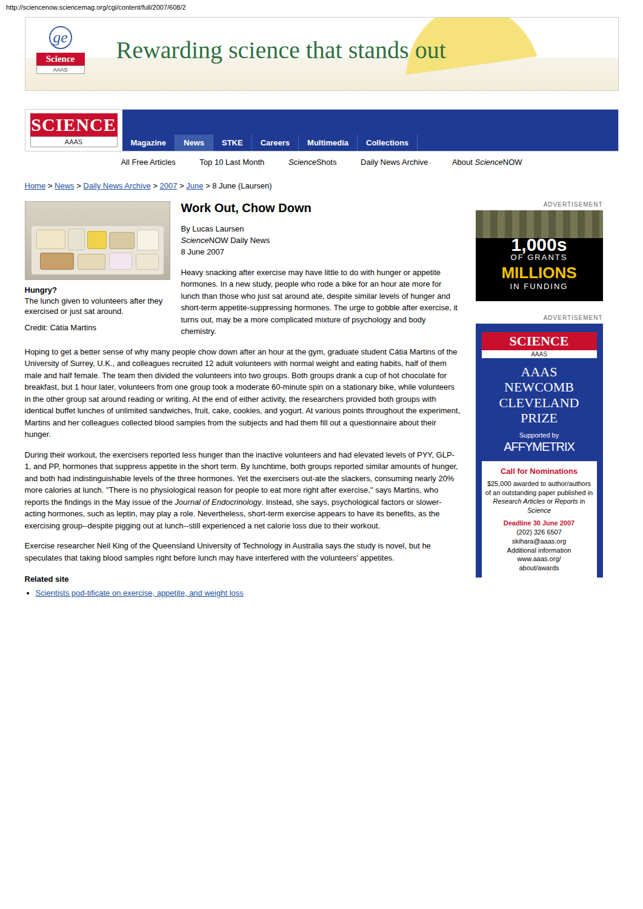http://sciencenow.sciencemag.org/cgi/content/full/2007/608/2
ge
Science
AAAS
Rewarding science that stands out
SCIENCE
AAAS
Magazine News STKE Careers Multimedia Collections
All Free Articles Top 10 Last Month Science Shots Daily News Archive About Science NOW
Home > News > Daily News Archive > 2007 > June > 8 June (Laursen)
Hungry?
The lunch given to volunteers after they exercised or just sat around.
Credit: Cátia Martins
Work Out, Chow Down
By Lucas Laursen
Science NOW Daily News
8 June 2007
Heavy snacking after exercise may have little to do with hunger or appetite hormones. In a new study, people who rode a bike for an hour ate more for lunch than those who just sat around ate, despite similar levels of hunger and short-term appetite-suppressing hormones. The urge to gobble after exercise, it turns out, may be a more complicated mixture of psychology and body chemistry.
Hoping to get a better sense of why many people chow down after an hour at the gym, graduate student Cátia Martins of the University of Surrey, U.K., and colleagues recruited 12 adult volunteers with normal weight and eating habits, half of them male and half female. The team then divided the volunteers into two groups. Both groups drank a cup of hot chocolate for breakfast, but 1 hour later, volunteers from one group took a moderate 60-minute spin on a stationary bike, while volunteers in the other group sat around reading or writing. At the end of either activity, the researchers provided both groups with identical buffet lunches of unlimited sandwiches, fruit, cake, cookies, and yogurt. At various points throughout the experiment, Martins and her colleagues collected blood samples from the subjects and had them fill out a questionnaire about their hunger.
During their workout, the exercisers reported less hunger than the inactive volunteers and had elevated levels of PYY, GLP-1, and PP, hormones that suppress appetite in the short term. By lunchtime, both groups reported similar amounts of hunger, and both had indistinguishable levels of the three hormones. Yet the exercisers out-ate the slackers, consuming nearly 20% more calories at lunch. "There is no physiological reason for people to eat more right after exercise," says Martins, who reports the findings in the May issue of the Journal of Endocrinology. Instead, she says, psychological factors or slower-acting hormones, such as leptin, may play a role. Nevertheless, short-term exercise appears to have its benefits, as the exercising group--despite pigging out at lunch--still experienced a net calorie loss due to their workout.
Exercise researcher Neil King of the Queensland University of Technology in Australia says the study is novel, but he speculates that taking blood samples right before lunch may have interfered with the volunteers' appetites.
Related site
Scientists pod-tificate on exercise, appetite, and weight loss
ADVERTISEMENT
1,000s
OF GRANTS
MILLIONS
IN FUNDING
ADVERTISEMENT
SCIENCE
AAAS
AAAS
NEWCOMB
CLEVELAND
PRIZE
Supported by
AFFYMETRIX
Call for Nominations
$25,000 awarded to author/authors of an outstanding paper published in Research Articles or Reports in Science
Deadline 30 June 2007
(202) 326 6507
skihara@aaas.org
Additional information
www.aaas.org/
about/awards